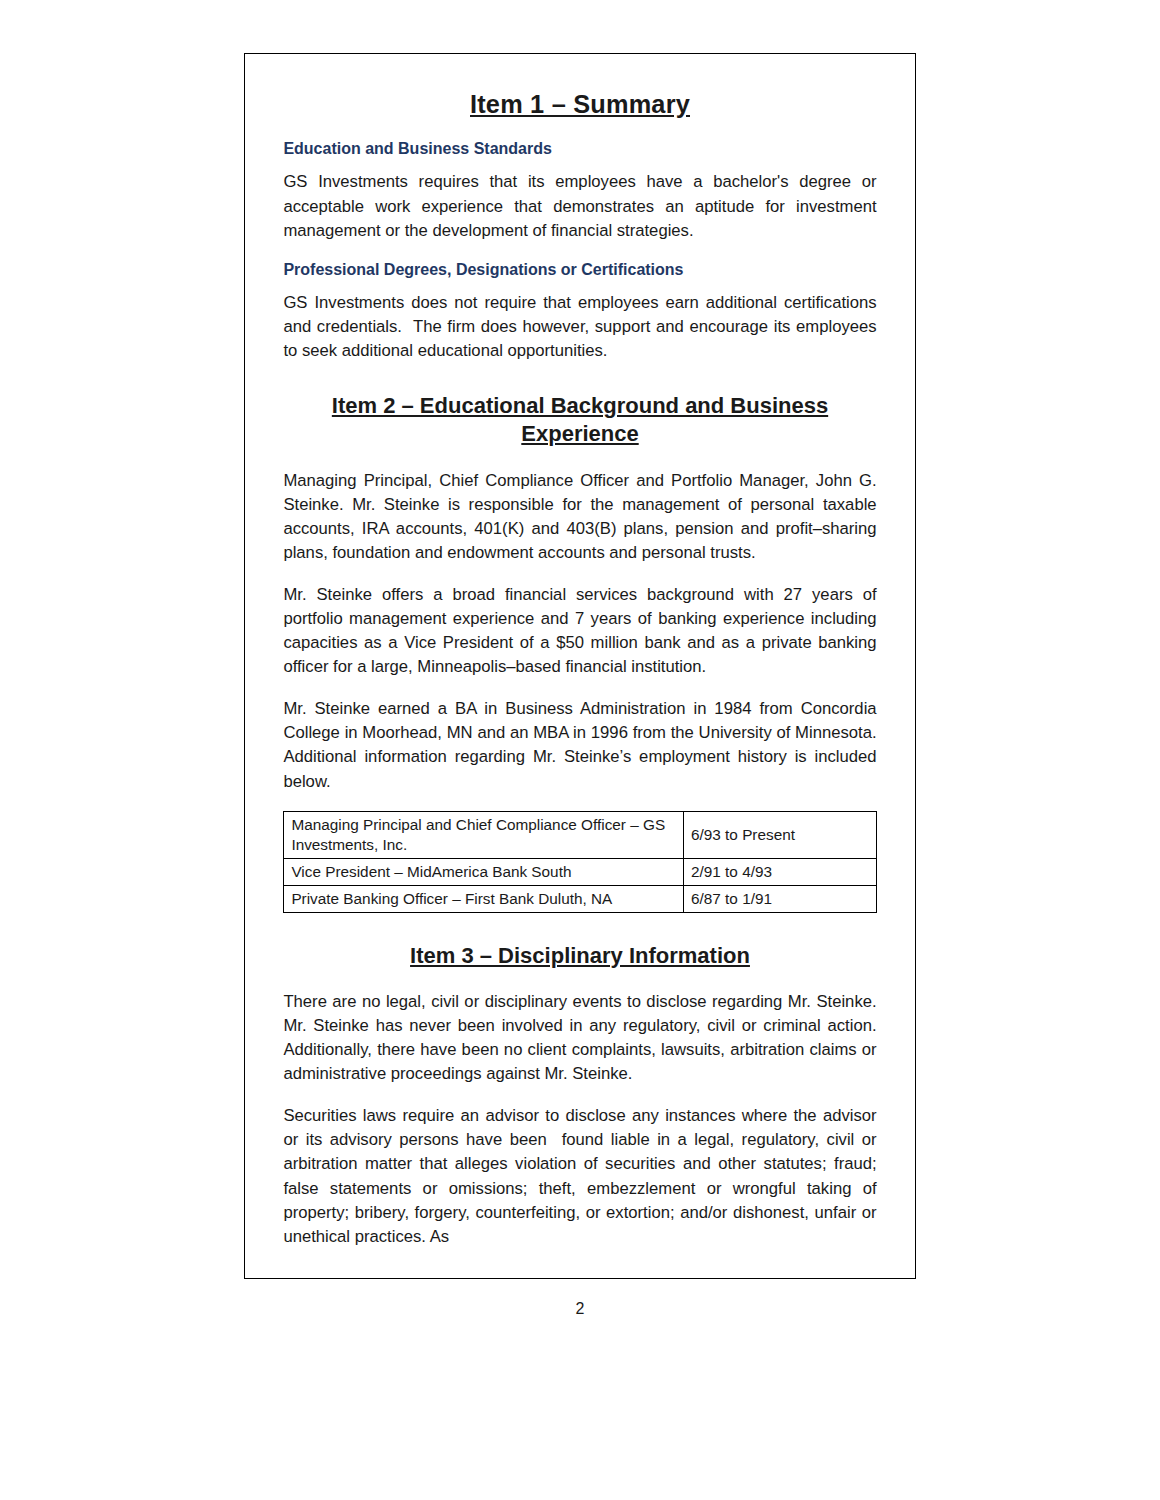Item 1 – Summary
Education and Business Standards
GS Investments requires that its employees have a bachelor's degree or acceptable work experience that demonstrates an aptitude for investment management or the development of financial strategies.
Professional Degrees, Designations or Certifications
GS Investments does not require that employees earn additional certifications and credentials. The firm does however, support and encourage its employees to seek additional educational opportunities.
Item 2 – Educational Background and Business Experience
Managing Principal, Chief Compliance Officer and Portfolio Manager, John G. Steinke. Mr. Steinke is responsible for the management of personal taxable accounts, IRA accounts, 401(K) and 403(B) plans, pension and profit–sharing plans, foundation and endowment accounts and personal trusts.
Mr. Steinke offers a broad financial services background with 27 years of portfolio management experience and 7 years of banking experience including capacities as a Vice President of a $50 million bank and as a private banking officer for a large, Minneapolis–based financial institution.
Mr. Steinke earned a BA in Business Administration in 1984 from Concordia College in Moorhead, MN and an MBA in 1996 from the University of Minnesota. Additional information regarding Mr. Steinke’s employment history is included below.
| Managing Principal and Chief Compliance Officer – GS Investments, Inc. | 6/93 to Present |
| Vice President – MidAmerica Bank South | 2/91 to 4/93 |
| Private Banking Officer – First Bank Duluth, NA | 6/87 to 1/91 |
Item 3 – Disciplinary Information
There are no legal, civil or disciplinary events to disclose regarding Mr. Steinke. Mr. Steinke has never been involved in any regulatory, civil or criminal action. Additionally, there have been no client complaints, lawsuits, arbitration claims or administrative proceedings against Mr. Steinke.
Securities laws require an advisor to disclose any instances where the advisor or its advisory persons have been found liable in a legal, regulatory, civil or arbitration matter that alleges violation of securities and other statutes; fraud; false statements or omissions; theft, embezzlement or wrongful taking of property; bribery, forgery, counterfeiting, or extortion; and/or dishonest, unfair or unethical practices. As
2